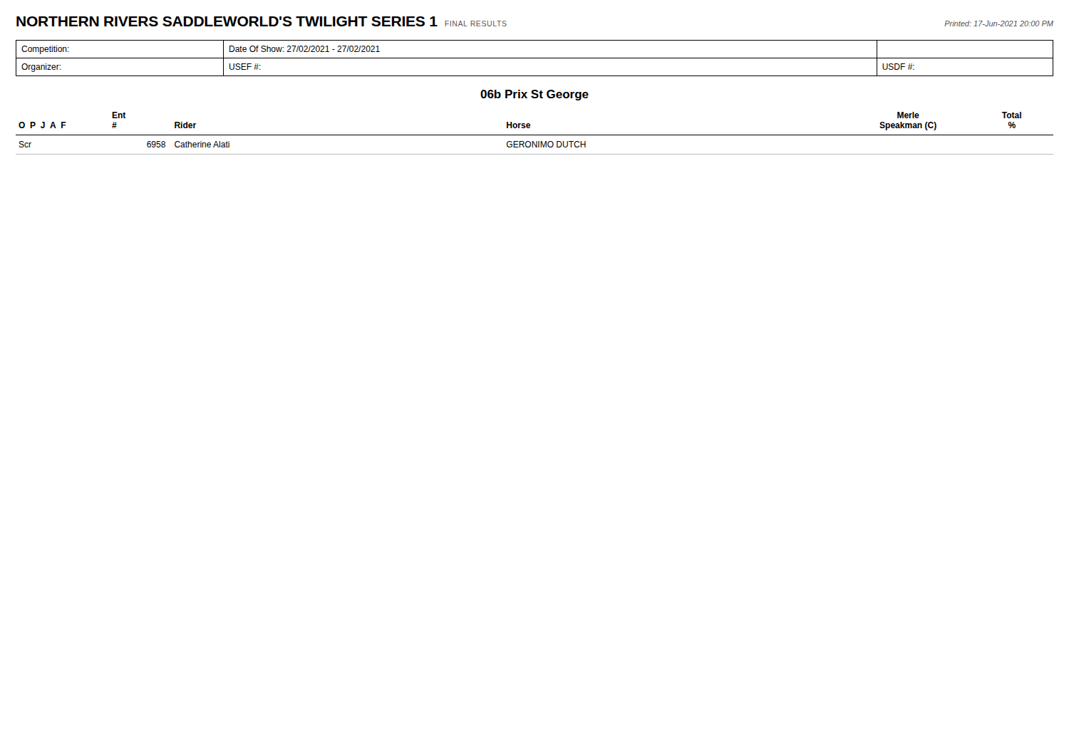NORTHERN RIVERS SADDLEWORLD'S TWILIGHT SERIES 1
Final Results
Printed: 17-Jun-2021 20:00 PM
| Competition: | Date Of Show: 27/02/2021 - 27/02/2021 | |
| Organizer: | USEF #: | USDF #: |
06b Prix St George
| O P J A F | Ent # | Rider | Horse | Merle Speakman (C) | Total % |
| --- | --- | --- | --- | --- | --- |
| Scr | 6958 | Catherine Alati | GERONIMO DUTCH | | |